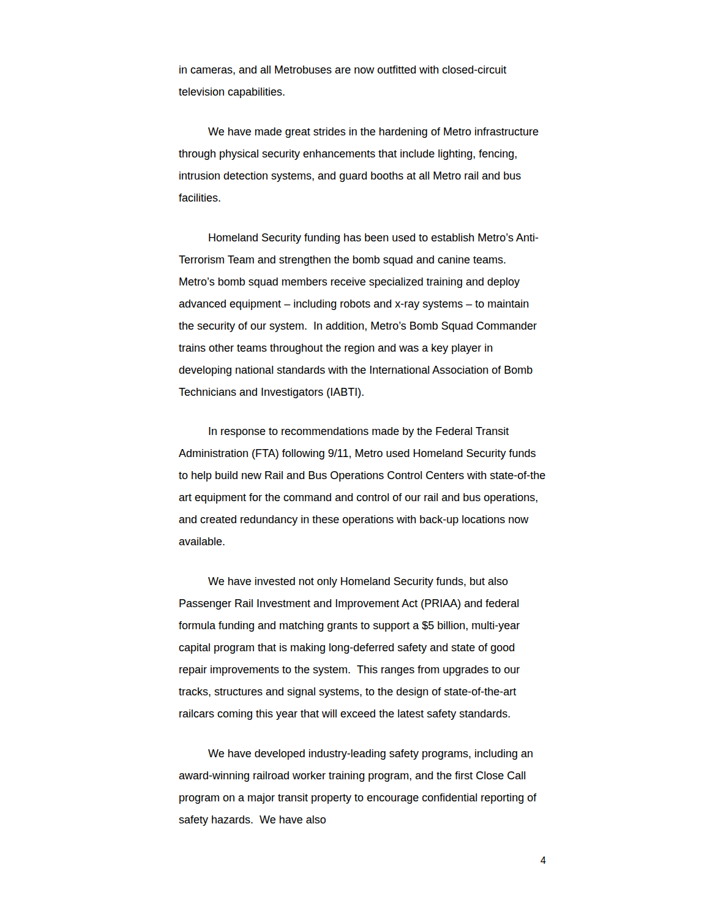in cameras, and all Metrobuses are now outfitted with closed-circuit television capabilities.
We have made great strides in the hardening of Metro infrastructure through physical security enhancements that include lighting, fencing, intrusion detection systems, and guard booths at all Metro rail and bus facilities.
Homeland Security funding has been used to establish Metro’s Anti-Terrorism Team and strengthen the bomb squad and canine teams. Metro’s bomb squad members receive specialized training and deploy advanced equipment – including robots and x-ray systems – to maintain the security of our system. In addition, Metro’s Bomb Squad Commander trains other teams throughout the region and was a key player in developing national standards with the International Association of Bomb Technicians and Investigators (IABTI).
In response to recommendations made by the Federal Transit Administration (FTA) following 9/11, Metro used Homeland Security funds to help build new Rail and Bus Operations Control Centers with state-of-the art equipment for the command and control of our rail and bus operations, and created redundancy in these operations with back-up locations now available.
We have invested not only Homeland Security funds, but also Passenger Rail Investment and Improvement Act (PRIAA) and federal formula funding and matching grants to support a $5 billion, multi-year capital program that is making long-deferred safety and state of good repair improvements to the system. This ranges from upgrades to our tracks, structures and signal systems, to the design of state-of-the-art railcars coming this year that will exceed the latest safety standards.
We have developed industry-leading safety programs, including an award-winning railroad worker training program, and the first Close Call program on a major transit property to encourage confidential reporting of safety hazards. We have also
4